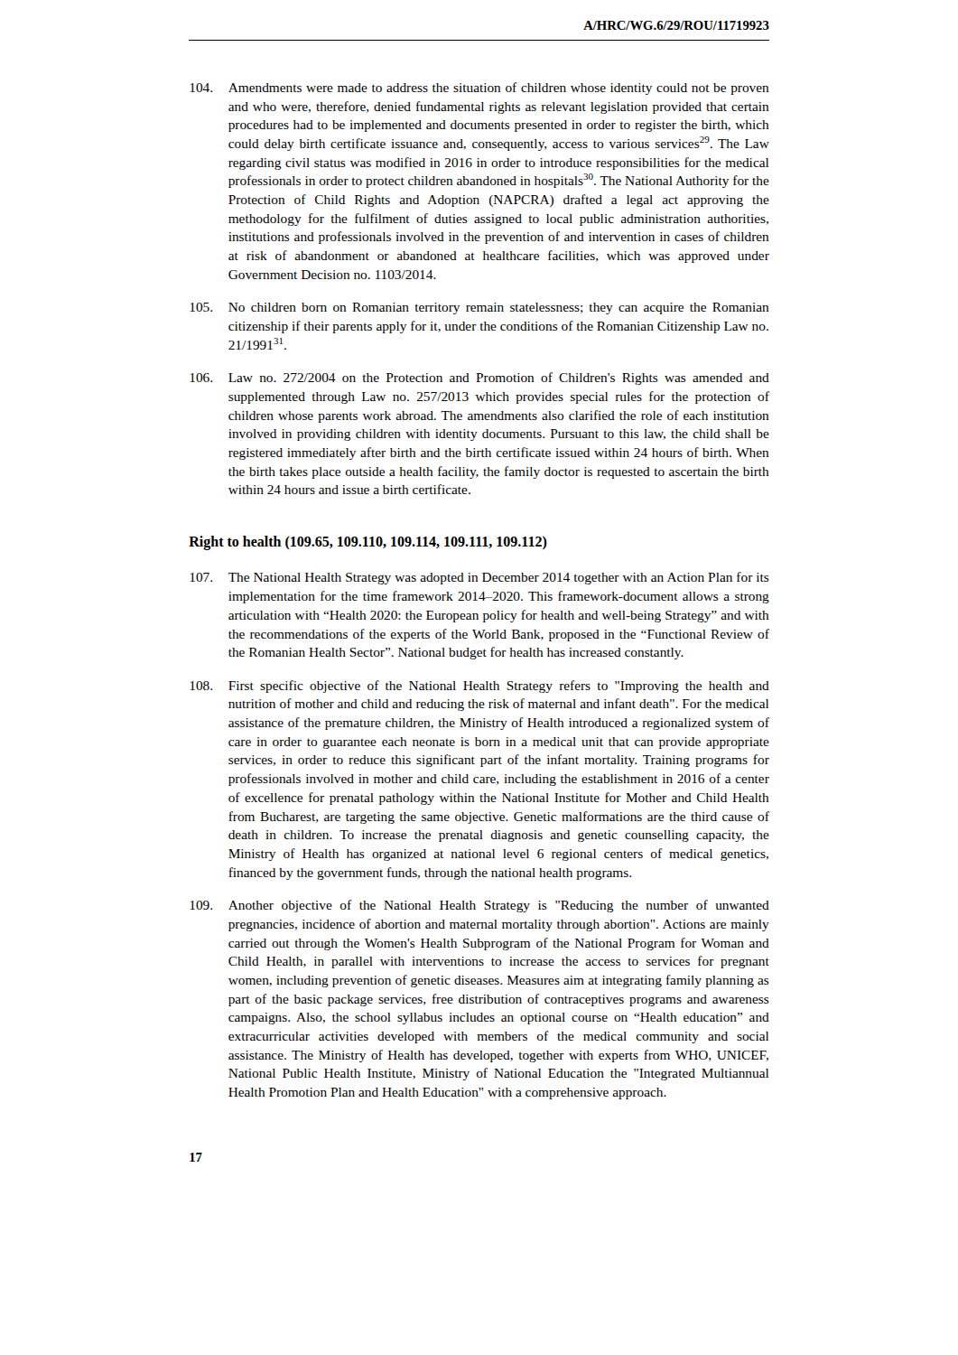A/HRC/WG.6/29/ROU/11719923
104.
Amendments were made to address the situation of children whose identity could not be proven and who were, therefore, denied fundamental rights as relevant legislation provided that certain procedures had to be implemented and documents presented in order to register the birth, which could delay birth certificate issuance and, consequently, access to various services29. The Law regarding civil status was modified in 2016 in order to introduce responsibilities for the medical professionals in order to protect children abandoned in hospitals30. The National Authority for the Protection of Child Rights and Adoption (NAPCRA) drafted a legal act approving the methodology for the fulfilment of duties assigned to local public administration authorities, institutions and professionals involved in the prevention of and intervention in cases of children at risk of abandonment or abandoned at healthcare facilities, which was approved under Government Decision no. 1103/2014.
105.
No children born on Romanian territory remain statelessness; they can acquire the Romanian citizenship if their parents apply for it, under the conditions of the Romanian Citizenship Law no. 21/199131.
106.
Law no. 272/2004 on the Protection and Promotion of Children's Rights was amended and supplemented through Law no. 257/2013 which provides special rules for the protection of children whose parents work abroad. The amendments also clarified the role of each institution involved in providing children with identity documents. Pursuant to this law, the child shall be registered immediately after birth and the birth certificate issued within 24 hours of birth. When the birth takes place outside a health facility, the family doctor is requested to ascertain the birth within 24 hours and issue a birth certificate.
Right to health (109.65, 109.110, 109.114, 109.111, 109.112)
107.
The National Health Strategy was adopted in December 2014 together with an Action Plan for its implementation for the time framework 2014–2020. This framework-document allows a strong articulation with “Health 2020: the European policy for health and well-being Strategy” and with the recommendations of the experts of the World Bank, proposed in the “Functional Review of the Romanian Health Sector”. National budget for health has increased constantly.
108.
First specific objective of the National Health Strategy refers to "Improving the health and nutrition of mother and child and reducing the risk of maternal and infant death". For the medical assistance of the premature children, the Ministry of Health introduced a regionalized system of care in order to guarantee each neonate is born in a medical unit that can provide appropriate services, in order to reduce this significant part of the infant mortality. Training programs for professionals involved in mother and child care, including the establishment in 2016 of a center of excellence for prenatal pathology within the National Institute for Mother and Child Health from Bucharest, are targeting the same objective. Genetic malformations are the third cause of death in children. To increase the prenatal diagnosis and genetic counselling capacity, the Ministry of Health has organized at national level 6 regional centers of medical genetics, financed by the government funds, through the national health programs.
109.
Another objective of the National Health Strategy is "Reducing the number of unwanted pregnancies, incidence of abortion and maternal mortality through abortion". Actions are mainly carried out through the Women's Health Subprogram of the National Program for Woman and Child Health, in parallel with interventions to increase the access to services for pregnant women, including prevention of genetic diseases. Measures aim at integrating family planning as part of the basic package services, free distribution of contraceptives programs and awareness campaigns. Also, the school syllabus includes an optional course on “Health education” and extracurricular activities developed with members of the medical community and social assistance. The Ministry of Health has developed, together with experts from WHO, UNICEF, National Public Health Institute, Ministry of National Education the "Integrated Multiannual Health Promotion Plan and Health Education" with a comprehensive approach.
17